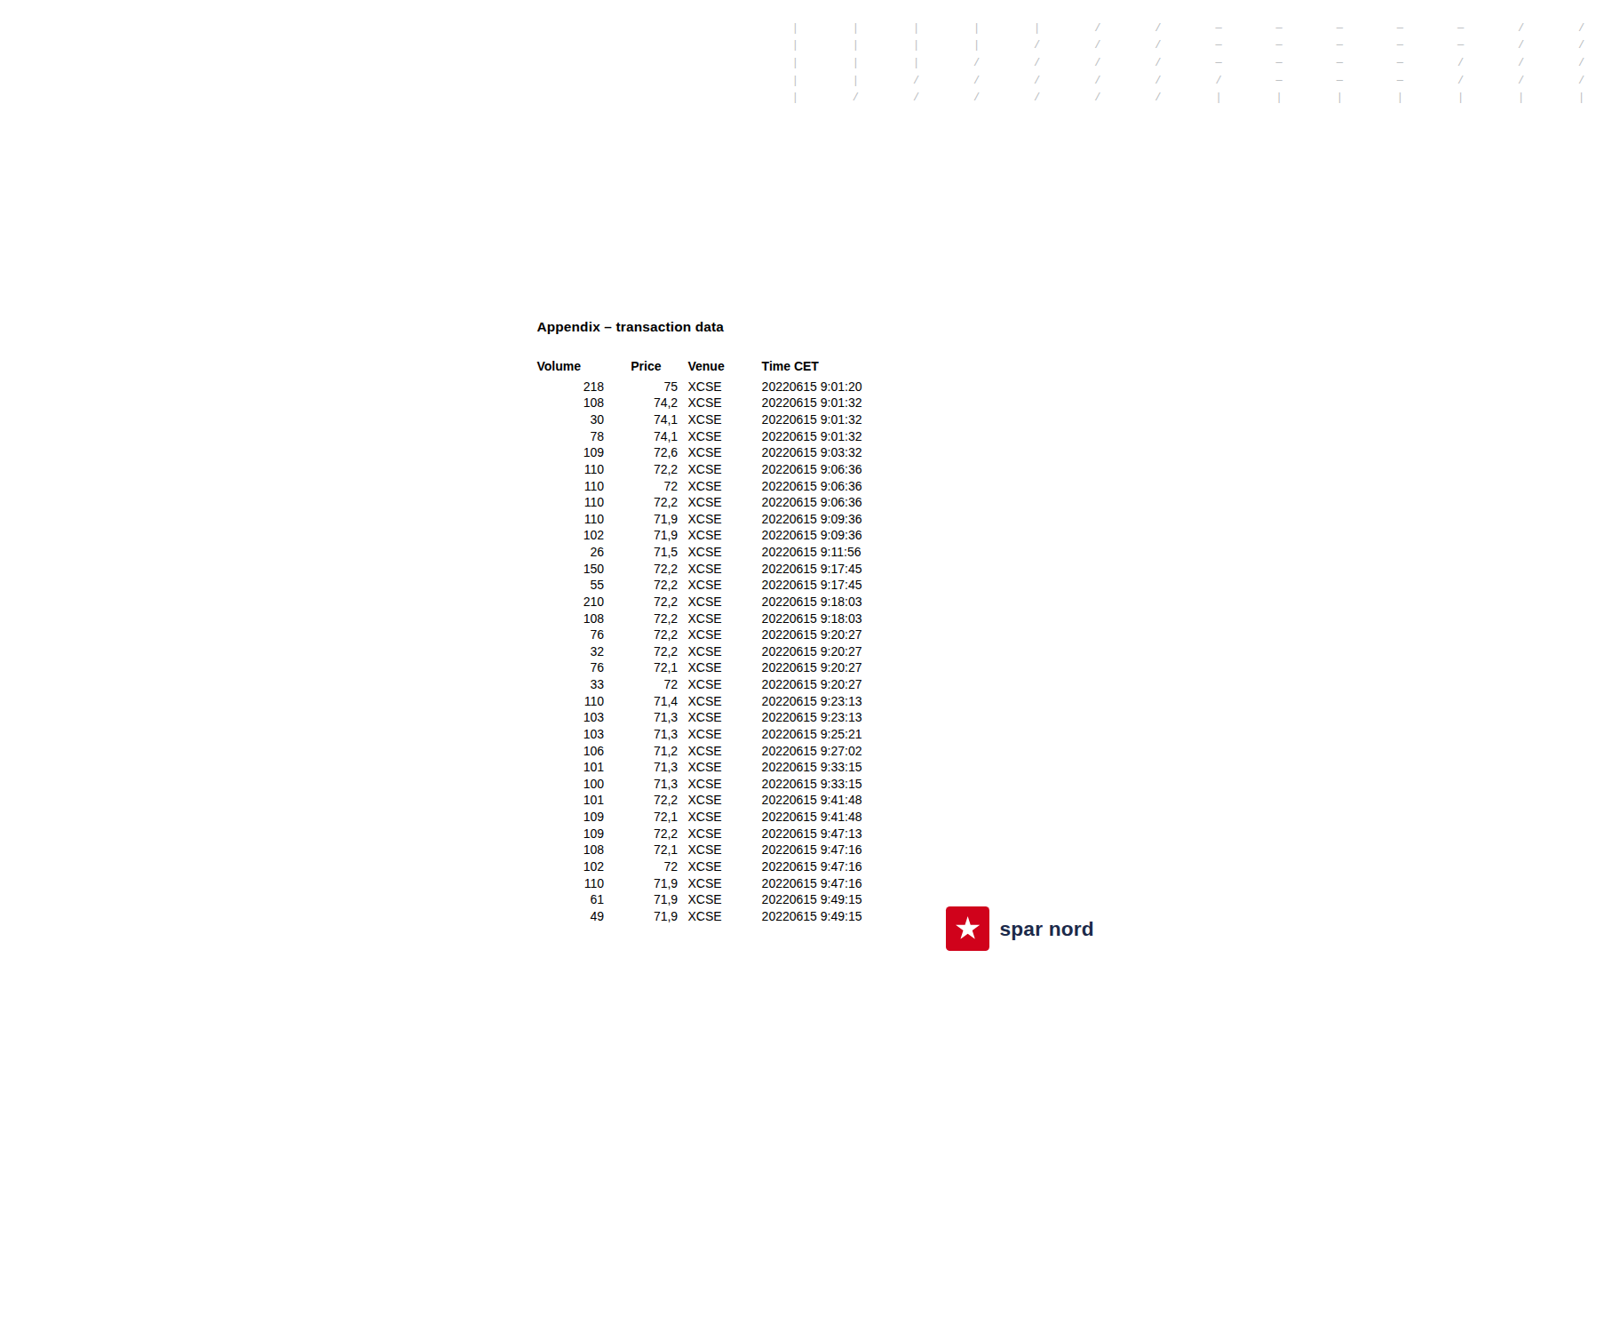| | | | | / / — — — — — / / / / | | | | / / / — — — — — / / / / | | | / / / / — — — — / / / / | | | / / / / / / — — — / / / | | | / / / / / / | | | | | | | | |
Appendix – transaction data
| Volume | Price | Venue | Time CET |
| --- | --- | --- | --- |
| 218 | 75 | XCSE | 20220615 9:01:20 |
| 108 | 74,2 | XCSE | 20220615 9:01:32 |
| 30 | 74,1 | XCSE | 20220615 9:01:32 |
| 78 | 74,1 | XCSE | 20220615 9:01:32 |
| 109 | 72,6 | XCSE | 20220615 9:03:32 |
| 110 | 72,2 | XCSE | 20220615 9:06:36 |
| 110 | 72 | XCSE | 20220615 9:06:36 |
| 110 | 72,2 | XCSE | 20220615 9:06:36 |
| 110 | 71,9 | XCSE | 20220615 9:09:36 |
| 102 | 71,9 | XCSE | 20220615 9:09:36 |
| 26 | 71,5 | XCSE | 20220615 9:11:56 |
| 150 | 72,2 | XCSE | 20220615 9:17:45 |
| 55 | 72,2 | XCSE | 20220615 9:17:45 |
| 210 | 72,2 | XCSE | 20220615 9:18:03 |
| 108 | 72,2 | XCSE | 20220615 9:18:03 |
| 76 | 72,2 | XCSE | 20220615 9:20:27 |
| 32 | 72,2 | XCSE | 20220615 9:20:27 |
| 76 | 72,1 | XCSE | 20220615 9:20:27 |
| 33 | 72 | XCSE | 20220615 9:20:27 |
| 110 | 71,4 | XCSE | 20220615 9:23:13 |
| 103 | 71,3 | XCSE | 20220615 9:23:13 |
| 103 | 71,3 | XCSE | 20220615 9:25:21 |
| 106 | 71,2 | XCSE | 20220615 9:27:02 |
| 101 | 71,3 | XCSE | 20220615 9:33:15 |
| 100 | 71,3 | XCSE | 20220615 9:33:15 |
| 101 | 72,2 | XCSE | 20220615 9:41:48 |
| 109 | 72,1 | XCSE | 20220615 9:41:48 |
| 109 | 72,2 | XCSE | 20220615 9:47:13 |
| 108 | 72,1 | XCSE | 20220615 9:47:16 |
| 102 | 72 | XCSE | 20220615 9:47:16 |
| 110 | 71,9 | XCSE | 20220615 9:47:16 |
| 61 | 71,9 | XCSE | 20220615 9:49:15 |
| 49 | 71,9 | XCSE | 20220615 9:49:15 |
spar nord